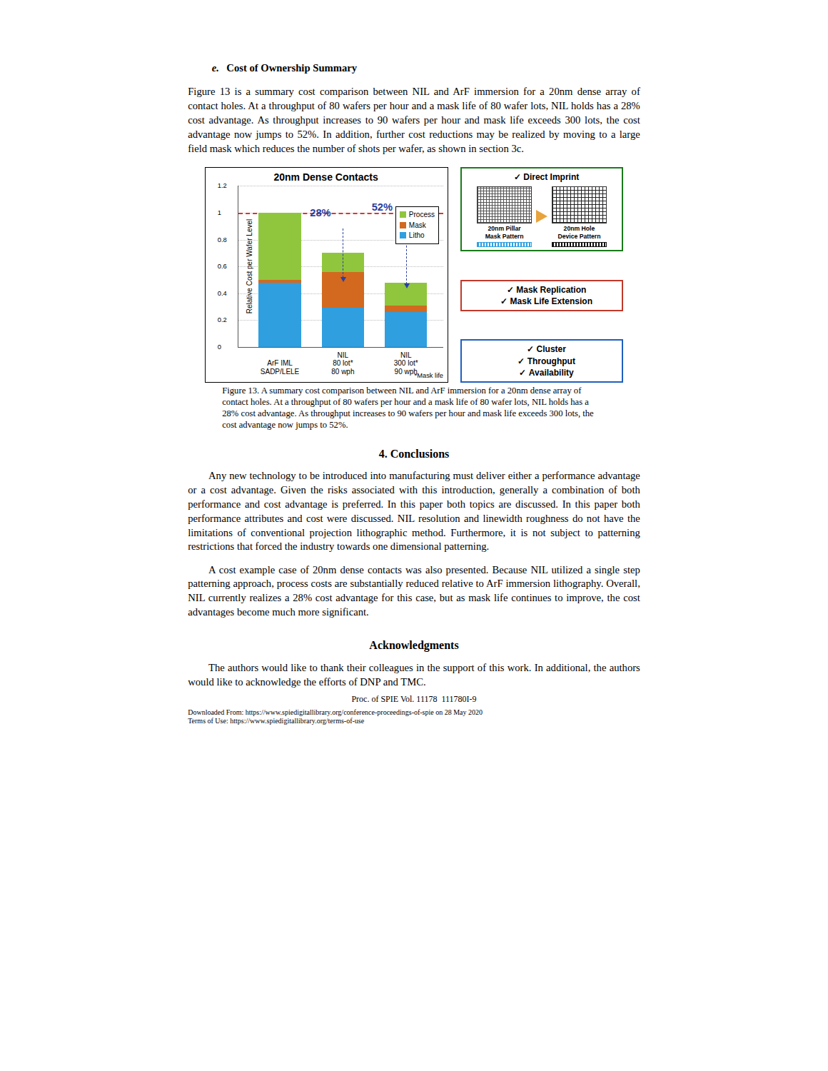e. Cost of Ownership Summary
Figure 13 is a summary cost comparison between NIL and ArF immersion for a 20nm dense array of contact holes. At a throughput of 80 wafers per hour and a mask life of 80 wafer lots, NIL holds has a 28% cost advantage. As throughput increases to 90 wafers per hour and mask life exceeds 300 lots, the cost advantage now jumps to 52%. In addition, further cost reductions may be realized by moving to a large field mask which reduces the number of shots per wafer, as shown in section 3c.
20nm Dense Contacts
Relative Cost per Wafer Level
1.2
1
0.8
0.6
0.4
0.2
0
ArF IML
SADP/LELE
NIL
80 lot*
80 wph
NIL
300 lot*
90 wph
28%
52%
Process
Mask
Litho
*Mask life
Direct Imprint
20nm Pillar
Mask Pattern
20nm Hole
Device Pattern
Mask Replication
Mask Life Extension
Cluster
Throughput
Availability
Figure 13. A summary cost comparison between NIL and ArF immersion for a 20nm dense array of contact holes. At a throughput of 80 wafers per hour and a mask life of 80 wafer lots, NIL holds has a 28% cost advantage. As throughput increases to 90 wafers per hour and mask life exceeds 300 lots, the cost advantage now jumps to 52%.
4. Conclusions
Any new technology to be introduced into manufacturing must deliver either a performance advantage or a cost advantage. Given the risks associated with this introduction, generally a combination of both performance and cost advantage is preferred. In this paper both topics are discussed. In this paper both performance attributes and cost were discussed. NIL resolution and linewidth roughness do not have the limitations of conventional projection lithographic method. Furthermore, it is not subject to patterning restrictions that forced the industry towards one dimensional patterning.
A cost example case of 20nm dense contacts was also presented. Because NIL utilized a single step patterning approach, process costs are substantially reduced relative to ArF immersion lithography. Overall, NIL currently realizes a 28% cost advantage for this case, but as mask life continues to improve, the cost advantages become much more significant.
Acknowledgments
The authors would like to thank their colleagues in the support of this work. In additional, the authors would like to acknowledge the efforts of DNP and TMC.
Proc. of SPIE Vol. 11178 111780I-9
Downloaded From: https://www.spiedigitallibrary.org/conference-proceedings-of-spie on 28 May 2020
Terms of Use: https://www.spiedigitallibrary.org/terms-of-use